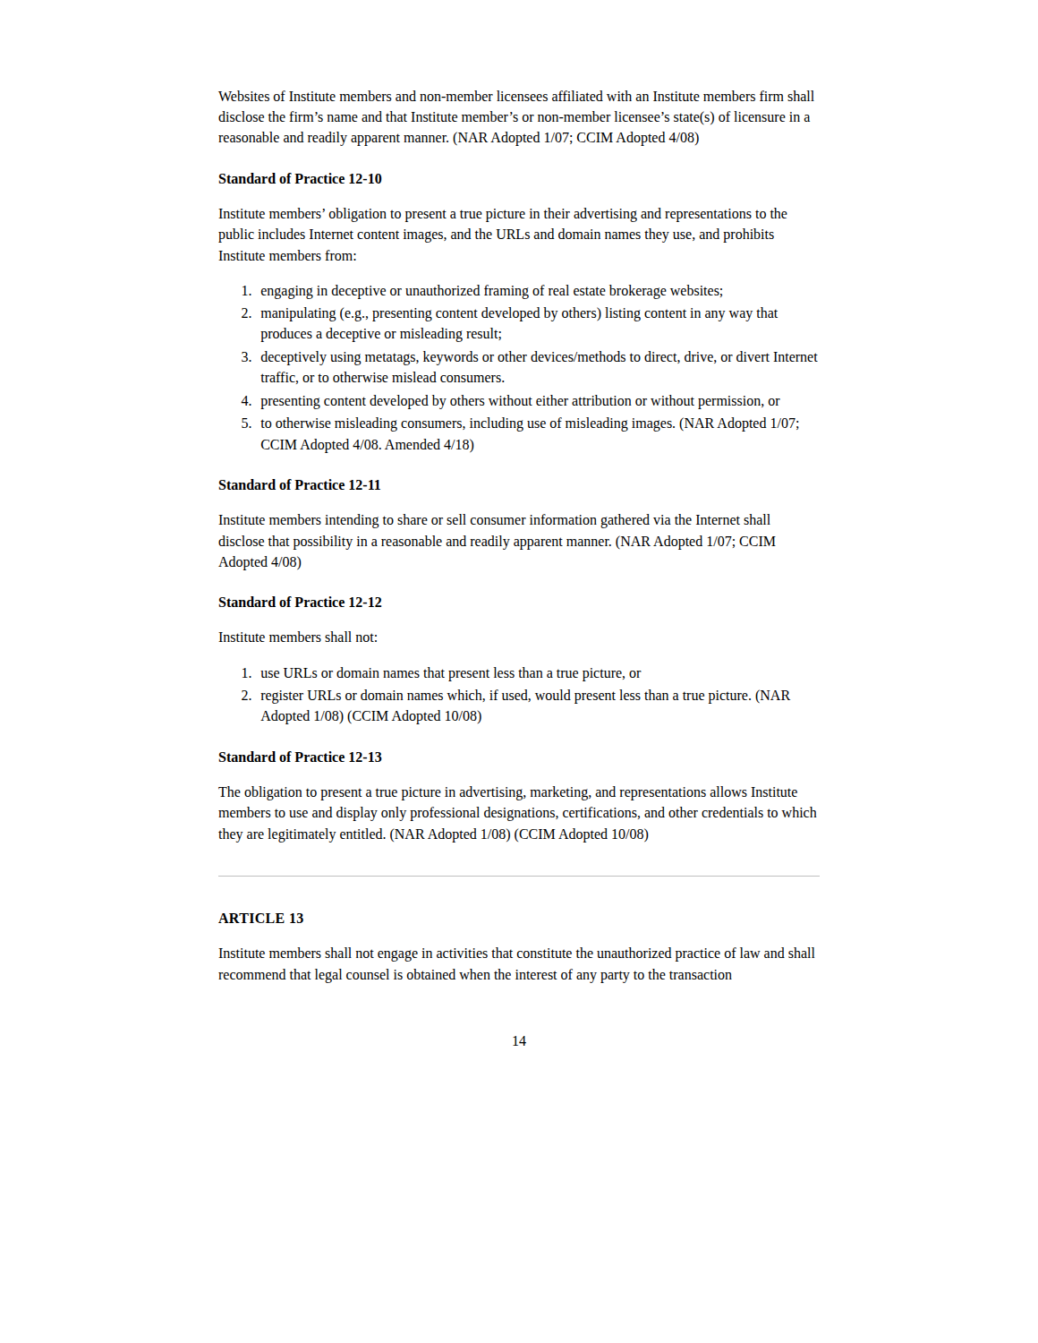Websites of Institute members and non-member licensees affiliated with an Institute members firm shall disclose the firm’s name and that Institute member’s or non-member licensee’s state(s) of licensure in a reasonable and readily apparent manner. (NAR Adopted 1/07; CCIM Adopted 4/08)
Standard of Practice 12-10
Institute members’ obligation to present a true picture in their advertising and representations to the public includes Internet content images, and the URLs and domain names they use, and prohibits Institute members from:
engaging in deceptive or unauthorized framing of real estate brokerage websites;
manipulating (e.g., presenting content developed by others) listing content in any way that produces a deceptive or misleading result;
deceptively using metatags, keywords or other devices/methods to direct, drive, or divert Internet traffic, or to otherwise mislead consumers.
presenting content developed by others without either attribution or without permission, or
to otherwise misleading consumers, including use of misleading images. (NAR Adopted 1/07; CCIM Adopted 4/08. Amended 4/18)
Standard of Practice 12-11
Institute members intending to share or sell consumer information gathered via the Internet shall disclose that possibility in a reasonable and readily apparent manner. (NAR Adopted 1/07; CCIM Adopted 4/08)
Standard of Practice 12-12
Institute members shall not:
use URLs or domain names that present less than a true picture, or
register URLs or domain names which, if used, would present less than a true picture. (NAR Adopted 1/08) (CCIM Adopted 10/08)
Standard of Practice 12-13
The obligation to present a true picture in advertising, marketing, and representations allows Institute members to use and display only professional designations, certifications, and other credentials to which they are legitimately entitled. (NAR Adopted 1/08) (CCIM Adopted 10/08)
ARTICLE 13
Institute members shall not engage in activities that constitute the unauthorized practice of law and shall recommend that legal counsel is obtained when the interest of any party to the transaction
14